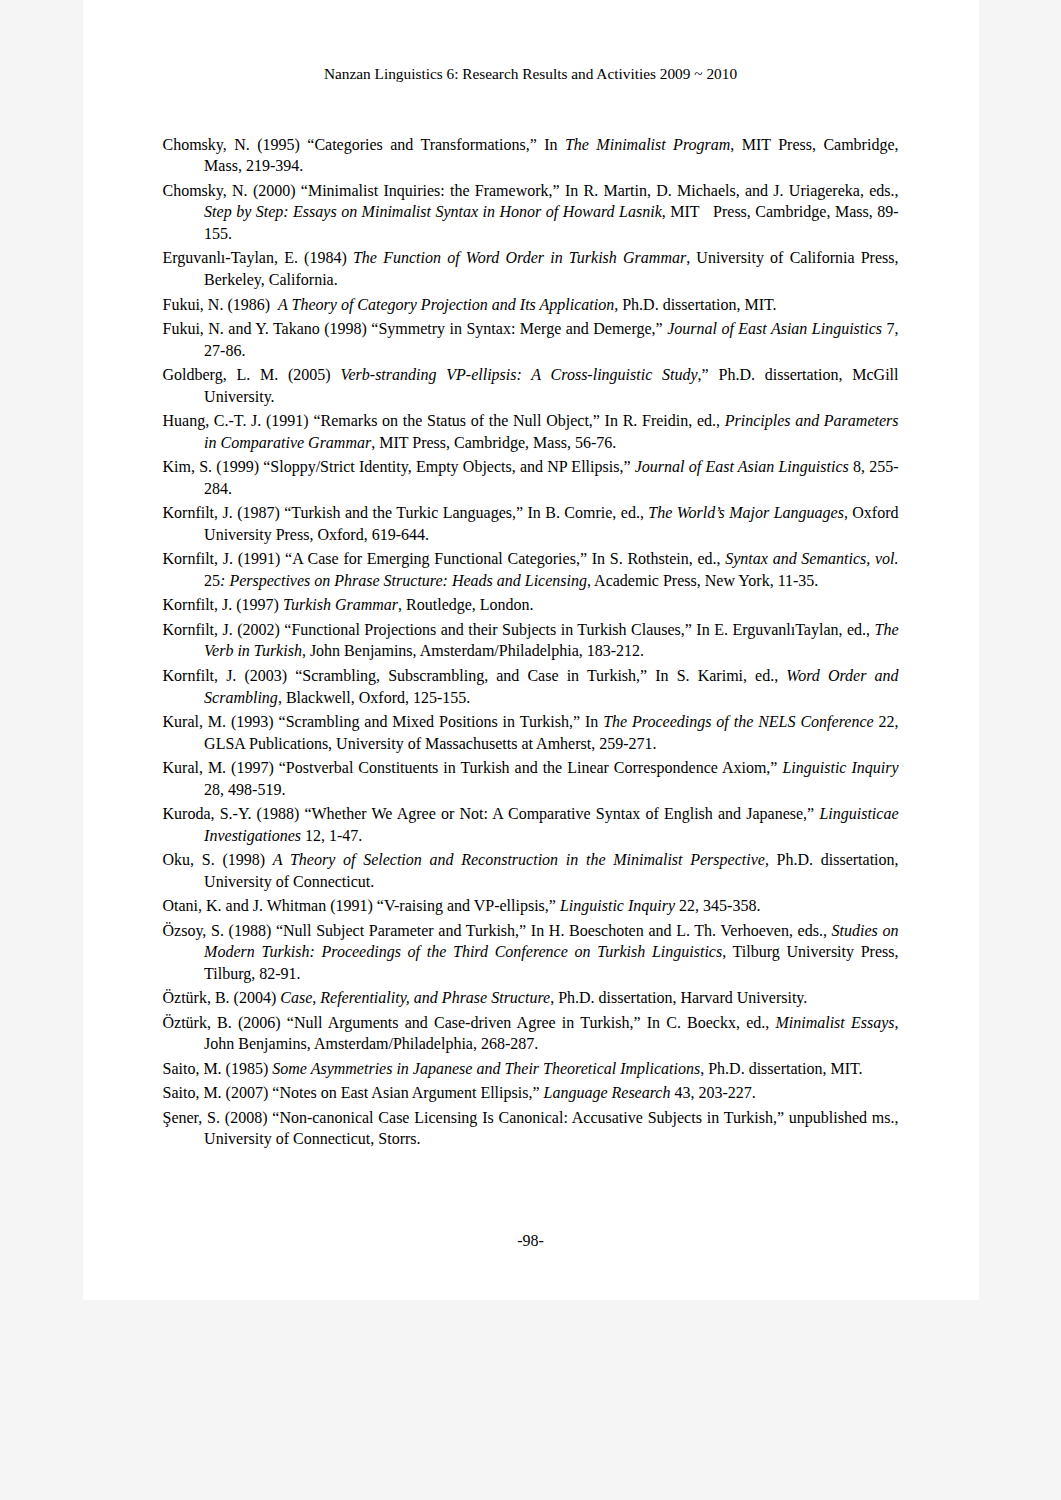Nanzan Linguistics 6: Research Results and Activities 2009 ~ 2010
Chomsky, N. (1995) “Categories and Transformations,” In The Minimalist Program, MIT Press, Cambridge, Mass, 219-394.
Chomsky, N. (2000) “Minimalist Inquiries: the Framework,” In R. Martin, D. Michaels, and J. Uriagereka, eds., Step by Step: Essays on Minimalist Syntax in Honor of Howard Lasnik, MIT Press, Cambridge, Mass, 89-155.
Erguvanlı-Taylan, E. (1984) The Function of Word Order in Turkish Grammar, University of California Press, Berkeley, California.
Fukui, N. (1986) A Theory of Category Projection and Its Application, Ph.D. dissertation, MIT.
Fukui, N. and Y. Takano (1998) “Symmetry in Syntax: Merge and Demerge,” Journal of East Asian Linguistics 7, 27-86.
Goldberg, L. M. (2005) Verb-stranding VP-ellipsis: A Cross-linguistic Study,” Ph.D. dissertation, McGill University.
Huang, C.-T. J. (1991) “Remarks on the Status of the Null Object,” In R. Freidin, ed., Principles and Parameters in Comparative Grammar, MIT Press, Cambridge, Mass, 56-76.
Kim, S. (1999) “Sloppy/Strict Identity, Empty Objects, and NP Ellipsis,” Journal of East Asian Linguistics 8, 255-284.
Kornfilt, J. (1987) “Turkish and the Turkic Languages,” In B. Comrie, ed., The World’s Major Languages, Oxford University Press, Oxford, 619-644.
Kornfilt, J. (1991) “A Case for Emerging Functional Categories,” In S. Rothstein, ed., Syntax and Semantics, vol. 25: Perspectives on Phrase Structure: Heads and Licensing, Academic Press, New York, 11-35.
Kornfilt, J. (1997) Turkish Grammar, Routledge, London.
Kornfilt, J. (2002) “Functional Projections and their Subjects in Turkish Clauses,” In E. ErguvanlıTaylan, ed., The Verb in Turkish, John Benjamins, Amsterdam/Philadelphia, 183-212.
Kornfilt, J. (2003) “Scrambling, Subscrambling, and Case in Turkish,” In S. Karimi, ed., Word Order and Scrambling, Blackwell, Oxford, 125-155.
Kural, M. (1993) “Scrambling and Mixed Positions in Turkish,” In The Proceedings of the NELS Conference 22, GLSA Publications, University of Massachusetts at Amherst, 259-271.
Kural, M. (1997) “Postverbal Constituents in Turkish and the Linear Correspondence Axiom,” Linguistic Inquiry 28, 498-519.
Kuroda, S.-Y. (1988) “Whether We Agree or Not: A Comparative Syntax of English and Japanese,” Linguisticae Investigationes 12, 1-47.
Oku, S. (1998) A Theory of Selection and Reconstruction in the Minimalist Perspective, Ph.D. dissertation, University of Connecticut.
Otani, K. and J. Whitman (1991) “V-raising and VP-ellipsis,” Linguistic Inquiry 22, 345-358.
Özsoy, S. (1988) “Null Subject Parameter and Turkish,” In H. Boeschoten and L. Th. Verhoeven, eds., Studies on Modern Turkish: Proceedings of the Third Conference on Turkish Linguistics, Tilburg University Press, Tilburg, 82-91.
Öztürk, B. (2004) Case, Referentiality, and Phrase Structure, Ph.D. dissertation, Harvard University.
Öztürk, B. (2006) “Null Arguments and Case-driven Agree in Turkish,” In C. Boeckx, ed., Minimalist Essays, John Benjamins, Amsterdam/Philadelphia, 268-287.
Saito, M. (1985) Some Asymmetries in Japanese and Their Theoretical Implications, Ph.D. dissertation, MIT.
Saito, M. (2007) “Notes on East Asian Argument Ellipsis,” Language Research 43, 203-227.
Şener, S. (2008) “Non-canonical Case Licensing Is Canonical: Accusative Subjects in Turkish,” unpublished ms., University of Connecticut, Storrs.
-98-